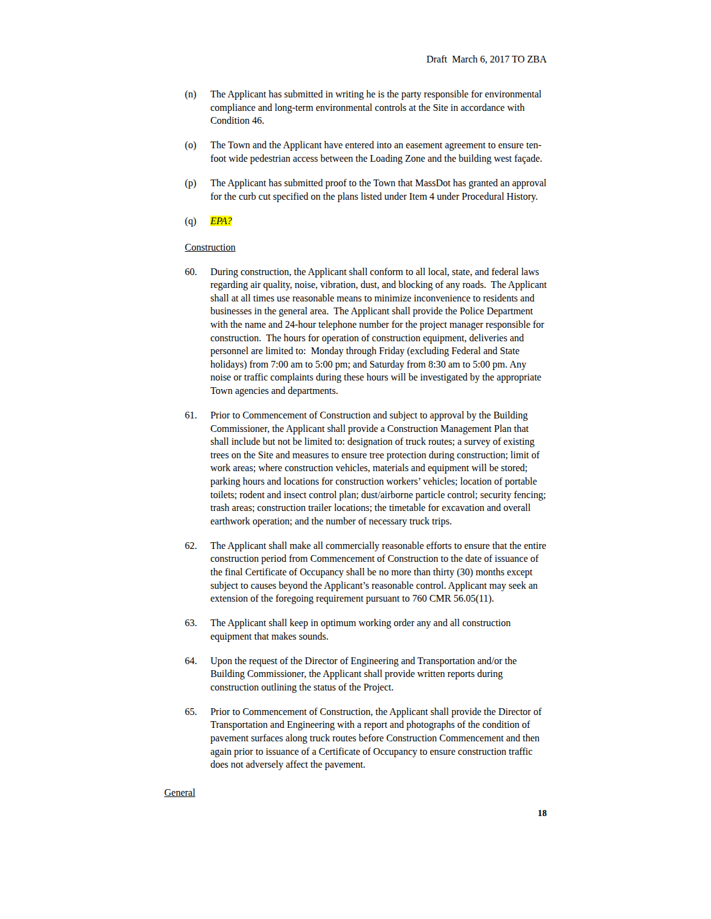Draft March 6, 2017 TO ZBA
(n) The Applicant has submitted in writing he is the party responsible for environmental compliance and long-term environmental controls at the Site in accordance with Condition 46.
(o) The Town and the Applicant have entered into an easement agreement to ensure ten-foot wide pedestrian access between the Loading Zone and the building west façade.
(p) The Applicant has submitted proof to the Town that MassDot has granted an approval for the curb cut specified on the plans listed under Item 4 under Procedural History.
(q) EPA?
Construction
60. During construction, the Applicant shall conform to all local, state, and federal laws regarding air quality, noise, vibration, dust, and blocking of any roads. The Applicant shall at all times use reasonable means to minimize inconvenience to residents and businesses in the general area. The Applicant shall provide the Police Department with the name and 24-hour telephone number for the project manager responsible for construction. The hours for operation of construction equipment, deliveries and personnel are limited to: Monday through Friday (excluding Federal and State holidays) from 7:00 am to 5:00 pm; and Saturday from 8:30 am to 5:00 pm. Any noise or traffic complaints during these hours will be investigated by the appropriate Town agencies and departments.
61. Prior to Commencement of Construction and subject to approval by the Building Commissioner, the Applicant shall provide a Construction Management Plan that shall include but not be limited to: designation of truck routes; a survey of existing trees on the Site and measures to ensure tree protection during construction; limit of work areas; where construction vehicles, materials and equipment will be stored; parking hours and locations for construction workers’ vehicles; location of portable toilets; rodent and insect control plan; dust/airborne particle control; security fencing; trash areas; construction trailer locations; the timetable for excavation and overall earthwork operation; and the number of necessary truck trips.
62. The Applicant shall make all commercially reasonable efforts to ensure that the entire construction period from Commencement of Construction to the date of issuance of the final Certificate of Occupancy shall be no more than thirty (30) months except subject to causes beyond the Applicant’s reasonable control. Applicant may seek an extension of the foregoing requirement pursuant to 760 CMR 56.05(11).
63. The Applicant shall keep in optimum working order any and all construction equipment that makes sounds.
64. Upon the request of the Director of Engineering and Transportation and/or the Building Commissioner, the Applicant shall provide written reports during construction outlining the status of the Project.
65. Prior to Commencement of Construction, the Applicant shall provide the Director of Transportation and Engineering with a report and photographs of the condition of pavement surfaces along truck routes before Construction Commencement and then again prior to issuance of a Certificate of Occupancy to ensure construction traffic does not adversely affect the pavement.
General
18